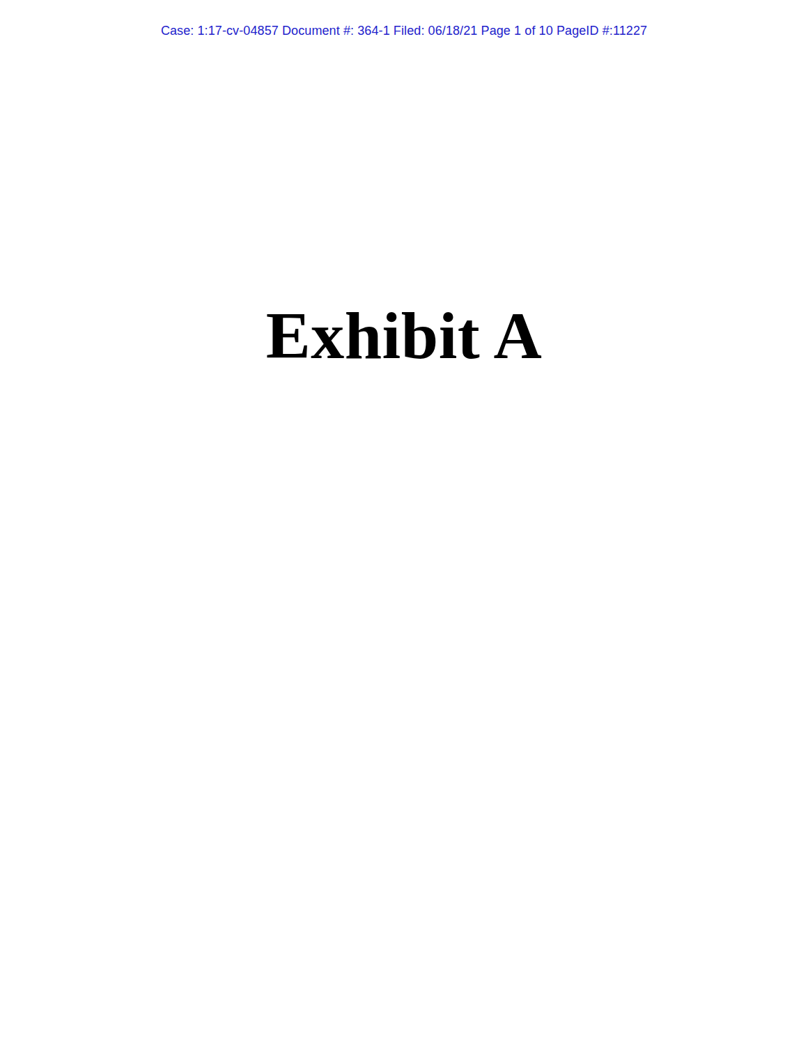Case: 1:17-cv-04857 Document #: 364-1 Filed: 06/18/21 Page 1 of 10 PageID #:11227
Exhibit A